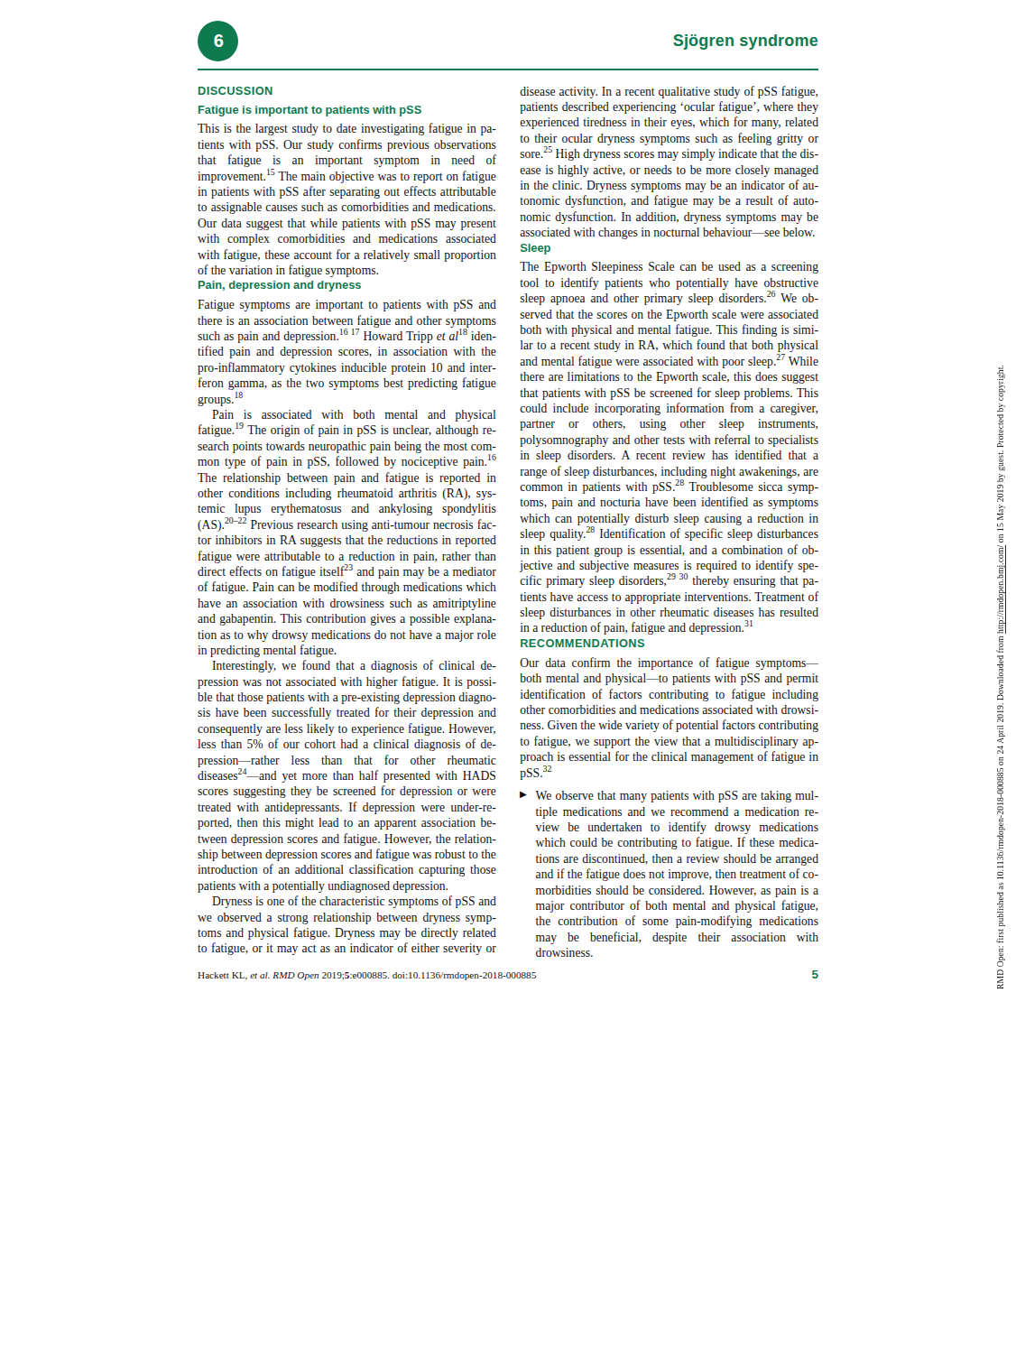RMD Open: first published as 10.1136/rmdopen-2018-000885 on 24 April 2019. Downloaded from http://rmdopen.bmj.com/ on 15 May 2019 by guest. Protected by copyright.
6
Sjögren syndrome
Discussion
Fatigue is important to patients with pSS
This is the largest study to date investigating fatigue in patients with pSS. Our study confirms previous observations that fatigue is an important symptom in need of improvement.15 The main objective was to report on fatigue in patients with pSS after separating out effects attributable to assignable causes such as comorbidities and medications. Our data suggest that while patients with pSS may present with complex comorbidities and medications associated with fatigue, these account for a relatively small proportion of the variation in fatigue symptoms.
Pain, depression and dryness
Fatigue symptoms are important to patients with pSS and there is an association between fatigue and other symptoms such as pain and depression.16 17 Howard Tripp et al18 identified pain and depression scores, in association with the pro-inflammatory cytokines inducible protein 10 and interferon gamma, as the two symptoms best predicting fatigue groups.18
Pain is associated with both mental and physical fatigue.19 The origin of pain in pSS is unclear, although research points towards neuropathic pain being the most common type of pain in pSS, followed by nociceptive pain.16 The relationship between pain and fatigue is reported in other conditions including rheumatoid arthritis (RA), systemic lupus erythematosus and ankylosing spondylitis (AS).20–22 Previous research using anti-tumour necrosis factor inhibitors in RA suggests that the reductions in reported fatigue were attributable to a reduction in pain, rather than direct effects on fatigue itself23 and pain may be a mediator of fatigue. Pain can be modified through medications which have an association with drowsiness such as amitriptyline and gabapentin. This contribution gives a possible explanation as to why drowsy medications do not have a major role in predicting mental fatigue.
Interestingly, we found that a diagnosis of clinical depression was not associated with higher fatigue. It is possible that those patients with a pre-existing depression diagnosis have been successfully treated for their depression and consequently are less likely to experience fatigue. However, less than 5% of our cohort had a clinical diagnosis of depression—rather less than that for other rheumatic diseases24—and yet more than half presented with HADS scores suggesting they be screened for depression or were treated with antidepressants. If depression were under-reported, then this might lead to an apparent association between depression scores and fatigue. However, the relationship between depression scores and fatigue was robust to the introduction of an additional classification capturing those patients with a potentially undiagnosed depression.
Dryness is one of the characteristic symptoms of pSS and we observed a strong relationship between dryness symptoms and physical fatigue. Dryness may be directly related to fatigue, or it may act as an indicator of either severity or disease activity. In a recent qualitative study of pSS fatigue, patients described experiencing ‘ocular fatigue’, where they experienced tiredness in their eyes, which for many, related to their ocular dryness symptoms such as feeling gritty or sore.25 High dryness scores may simply indicate that the disease is highly active, or needs to be more closely managed in the clinic. Dryness symptoms may be an indicator of autonomic dysfunction, and fatigue may be a result of autonomic dysfunction. In addition, dryness symptoms may be associated with changes in nocturnal behaviour—see below.
Sleep
The Epworth Sleepiness Scale can be used as a screening tool to identify patients who potentially have obstructive sleep apnoea and other primary sleep disorders.26 We observed that the scores on the Epworth scale were associated both with physical and mental fatigue. This finding is similar to a recent study in RA, which found that both physical and mental fatigue were associated with poor sleep.27 While there are limitations to the Epworth scale, this does suggest that patients with pSS be screened for sleep problems. This could include incorporating information from a caregiver, partner or others, using other sleep instruments, polysomnography and other tests with referral to specialists in sleep disorders. A recent review has identified that a range of sleep disturbances, including night awakenings, are common in patients with pSS.28 Troublesome sicca symptoms, pain and nocturia have been identified as symptoms which can potentially disturb sleep causing a reduction in sleep quality.28 Identification of specific sleep disturbances in this patient group is essential, and a combination of objective and subjective measures is required to identify specific primary sleep disorders,29 30 thereby ensuring that patients have access to appropriate interventions. Treatment of sleep disturbances in other rheumatic diseases has resulted in a reduction of pain, fatigue and depression.31
Recommendations
Our data confirm the importance of fatigue symptoms—both mental and physical—to patients with pSS and permit identification of factors contributing to fatigue including other comorbidities and medications associated with drowsiness. Given the wide variety of potential factors contributing to fatigue, we support the view that a multidisciplinary approach is essential for the clinical management of fatigue in pSS.32
We observe that many patients with pSS are taking multiple medications and we recommend a medication review be undertaken to identify drowsy medications which could be contributing to fatigue. If these medications are discontinued, then a review should be arranged and if the fatigue does not improve, then treatment of comorbidities should be considered. However, as pain is a major contributor of both mental and physical fatigue, the contribution of some pain-modifying medications may be beneficial, despite their association with drowsiness.
Hackett KL, et al. RMD Open 2019;5:e000885. doi:10.1136/rmdopen-2018-000885
5